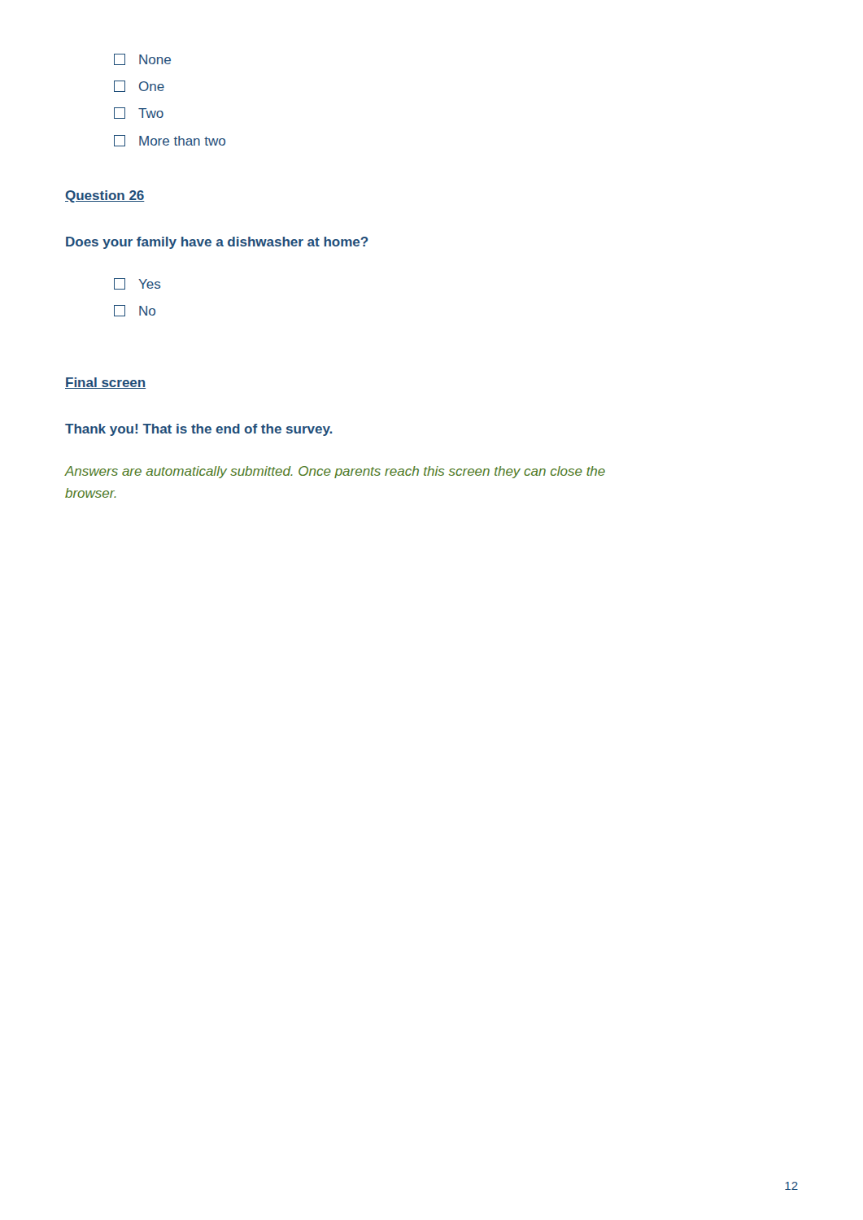None
One
Two
More than two
Question 26
Does your family have a dishwasher at home?
Yes
No
Final screen
Thank you! That is the end of the survey.
Answers are automatically submitted. Once parents reach this screen they can close the browser.
12